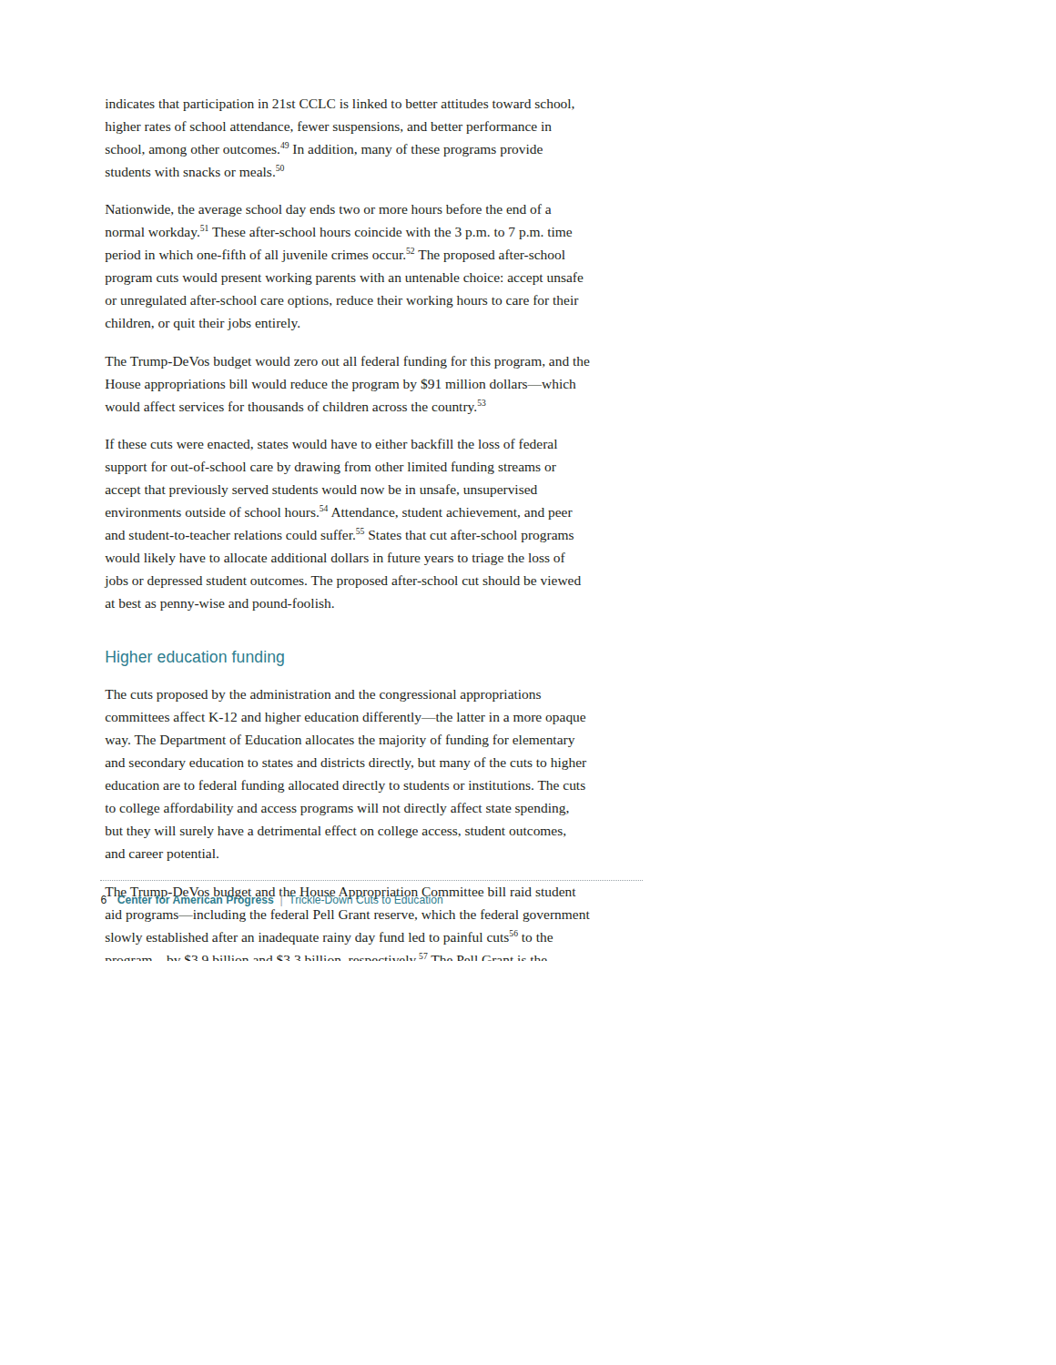indicates that participation in 21st CCLC is linked to better attitudes toward school, higher rates of school attendance, fewer suspensions, and better performance in school, among other outcomes.49 In addition, many of these programs provide students with snacks or meals.50
Nationwide, the average school day ends two or more hours before the end of a normal workday.51 These after-school hours coincide with the 3 p.m. to 7 p.m. time period in which one-fifth of all juvenile crimes occur.52 The proposed after-school program cuts would present working parents with an untenable choice: accept unsafe or unregulated after-school care options, reduce their working hours to care for their children, or quit their jobs entirely.
The Trump-DeVos budget would zero out all federal funding for this program, and the House appropriations bill would reduce the program by $91 million dollars—which would affect services for thousands of children across the country.53
If these cuts were enacted, states would have to either backfill the loss of federal support for out-of-school care by drawing from other limited funding streams or accept that previously served students would now be in unsafe, unsupervised environments outside of school hours.54 Attendance, student achievement, and peer and student-to-teacher relations could suffer.55 States that cut after-school programs would likely have to allocate additional dollars in future years to triage the loss of jobs or depressed student outcomes. The proposed after-school cut should be viewed at best as penny-wise and pound-foolish.
Higher education funding
The cuts proposed by the administration and the congressional appropriations committees affect K-12 and higher education differently—the latter in a more opaque way. The Department of Education allocates the majority of funding for elementary and secondary education to states and districts directly, but many of the cuts to higher education are to federal funding allocated directly to students or institutions. The cuts to college affordability and access programs will not directly affect state spending, but they will surely have a detrimental effect on college access, student outcomes, and career potential.
The Trump-DeVos budget and the House Appropriation Committee bill raid student aid programs—including the federal Pell Grant reserve, which the federal government slowly established after an inadequate rainy day fund led to painful cuts56 to the program—by $3.9 billion and $3.3 billion, respectively.57 The Pell Grant is the fundamental building block of financial aid support for low-income students. The total demand for and resulting cost of the Pell Grant program grew exponentially between 2007 and 2011
6 Center for American Progress | Trickle-Down Cuts to Education